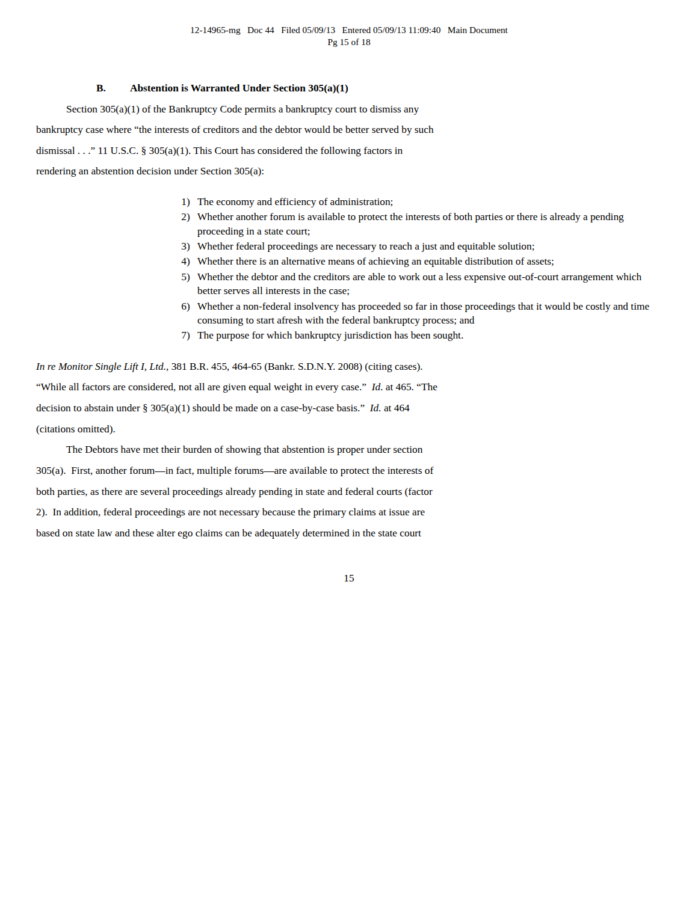12-14965-mg Doc 44 Filed 05/09/13 Entered 05/09/13 11:09:40 Main Document
Pg 15 of 18
B. Abstention is Warranted Under Section 305(a)(1)
Section 305(a)(1) of the Bankruptcy Code permits a bankruptcy court to dismiss any
bankruptcy case where “the interests of creditors and the debtor would be better served by such
dismissal . . .” 11 U.S.C. § 305(a)(1). This Court has considered the following factors in
rendering an abstention decision under Section 305(a):
The economy and efficiency of administration;
Whether another forum is available to protect the interests of both parties or there is already a pending proceeding in a state court;
Whether federal proceedings are necessary to reach a just and equitable solution;
Whether there is an alternative means of achieving an equitable distribution of assets;
Whether the debtor and the creditors are able to work out a less expensive out-of-court arrangement which better serves all interests in the case;
Whether a non-federal insolvency has proceeded so far in those proceedings that it would be costly and time consuming to start afresh with the federal bankruptcy process; and
The purpose for which bankruptcy jurisdiction has been sought.
In re Monitor Single Lift I, Ltd., 381 B.R. 455, 464-65 (Bankr. S.D.N.Y. 2008) (citing cases).
“While all factors are considered, not all are given equal weight in every case.” Id. at 465. “The
decision to abstain under § 305(a)(1) should be made on a case-by-case basis.” Id. at 464
(citations omitted).
The Debtors have met their burden of showing that abstention is proper under section
305(a). First, another forum—in fact, multiple forums—are available to protect the interests of
both parties, as there are several proceedings already pending in state and federal courts (factor
2). In addition, federal proceedings are not necessary because the primary claims at issue are
based on state law and these alter ego claims can be adequately determined in the state court
15